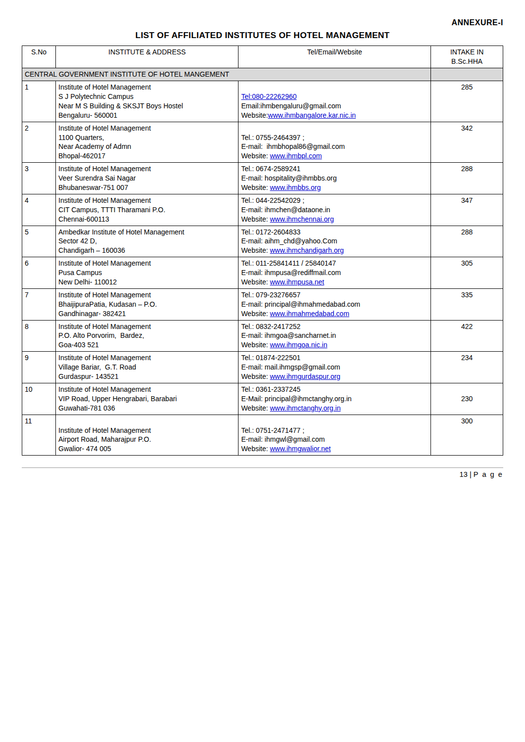ANNEXURE-I
LIST OF AFFILIATED INSTITUTES OF HOTEL MANAGEMENT
| S.No | INSTITUTE & ADDRESS | Tel/Email/Website | INTAKE IN B.Sc.HHA |
| --- | --- | --- | --- |
| CENTRAL GOVERNMENT INSTITUTE OF HOTEL MANGEMENT | |
| 1 | Institute of Hotel Management S J Polytechnic Campus Near M S Building & SKSJT Boys Hostel Bengaluru- 560001 | Tel:080-22262960 Email:ihmbengaluru@gmail.com Website: www.ihmbangalore.kar.nic.in | 285 |
| 2 | Institute of Hotel Management 1100 Quarters, Near Academy of Admn Bhopal-462017 | Tel.: 0755-2464397 ; E-mail: ihmbhopal86@gmail.com Website: www.ihmbpl.com | 342 |
| 3 | Institute of Hotel Management Veer Surendra Sai Nagar Bhubaneswar-751 007 | Tel.: 0674-2589241 E-mail: hospitality@ihmbbs.org Website: www.ihmbbs.org | 288 |
| 4 | Institute of Hotel Management CIT Campus, TTTI Tharamani P.O. Chennai-600113 | Tel.: 044-22542029 ; E-mail: ihmchen@dataone.in Website: www.ihmchennai.org | 347 |
| 5 | Ambedkar Institute of Hotel Management Sector 42 D, Chandigarh – 160036 | Tel.: 0172-2604833 E-mail: aihm_chd@yahoo.Com Website: www.ihmchandigarh.org | 288 |
| 6 | Institute of Hotel Management Pusa Campus New Delhi- 110012 | Tel.: 011-25841411 / 25840147 E-mail: ihmpusa@rediffmail.com Website: www.ihmpusa.net | 305 |
| 7 | Institute of Hotel Management BhaijipuraPatia, Kudasan – P.O. Gandhinagar- 382421 | Tel.: 079-23276657 E-mail: principal@ihmahmedabad.com Website: www.ihmahmedabad.com | 335 |
| 8 | Institute of Hotel Management P.O. Alto Porvorim, Bardez, Goa-403 521 | Tel.: 0832-2417252 E-mail: ihmgoa@sancharnet.in Website: www.ihmgoa.nic.in | 422 |
| 9 | Institute of Hotel Management Village Bariar, G.T. Road Gurdaspur- 143521 | Tel.: 01874-222501 E-mail: mail.ihmgsp@gmail.com Website: www.ihmgurdaspur.org | 234 |
| 10 | Institute of Hotel Management VIP Road, Upper Hengrabari, Barabari Guwahati-781 036 | Tel.: 0361-2337245 E-Mail: principal@ihmctanghy.org.in Website: www.ihmctanghy.org.in | 230 |
| 11 | Institute of Hotel Management Airport Road, Maharajpur P.O. Gwalior- 474 005 | Tel.: 0751-2471477 ; E-mail: ihmgwl@gmail.com Website: www.ihmgwalior.net | 300 |
13 | P a g e